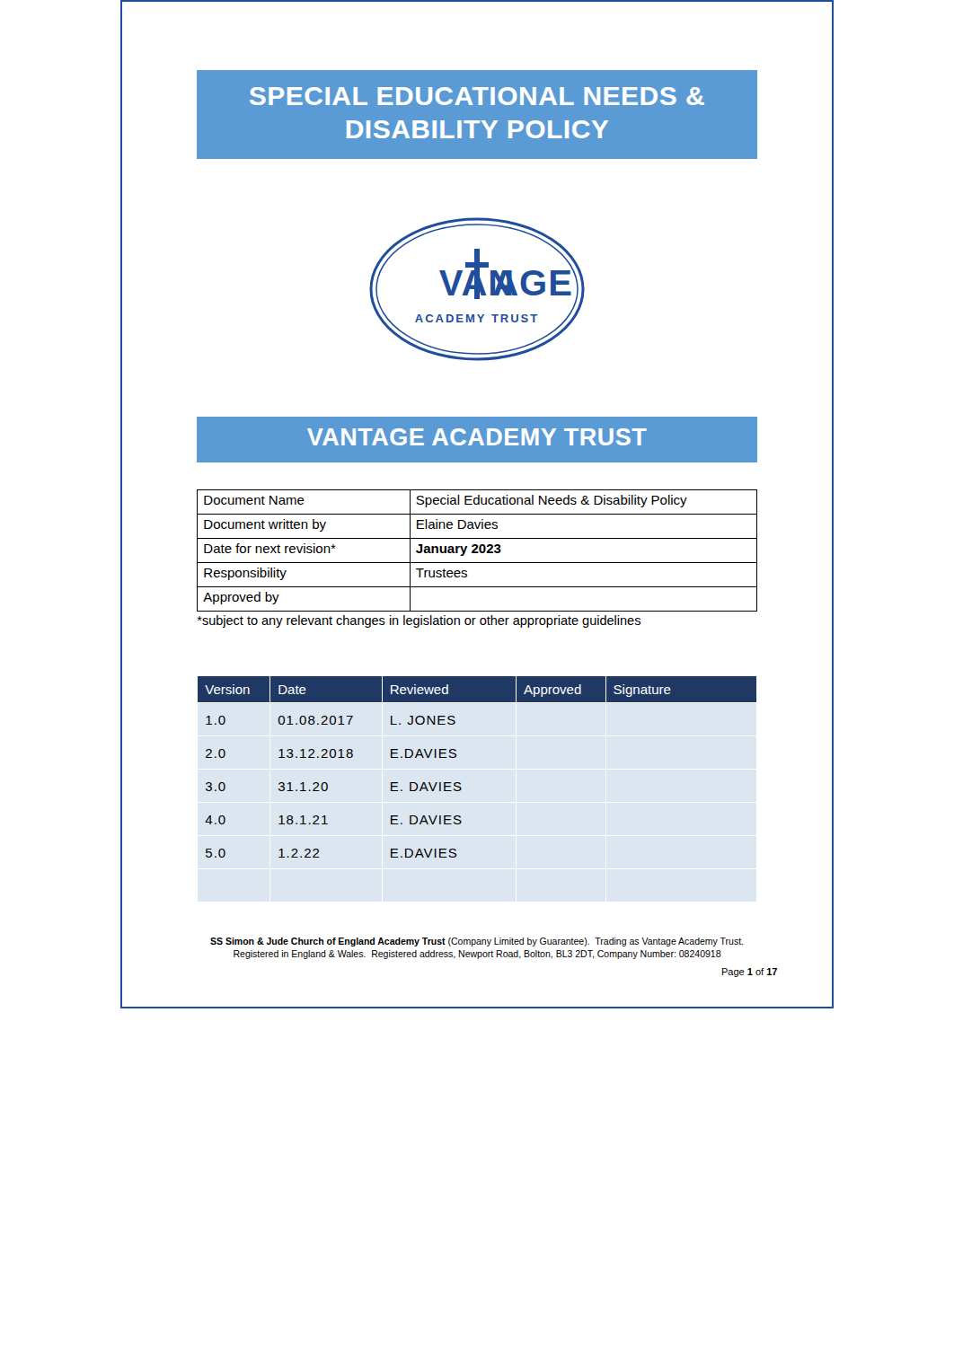SPECIAL EDUCATIONAL NEEDS &
DISABILITY POLICY
VAN AGE ACADEMY TRUST
VANTAGE ACADEMY TRUST
| Document Name | Special Educational Needs & Disability Policy |
| Document written by | Elaine Davies |
| Date for next revision* | January 2023 |
| Responsibility | Trustees |
| Approved by | |
*subject to any relevant changes in legislation or other appropriate guidelines
| Version | Date | Reviewed | Approved | Signature |
| --- | --- | --- | --- | --- |
| 1.0 | 01.08.2017 | L. JONES | | |
| 2.0 | 13.12.2018 | E.DAVIES | | |
| 3.0 | 31.1.20 | E. DAVIES | | |
| 4.0 | 18.1.21 | E. DAVIES | | |
| 5.0 | 1.2.22 | E.DAVIES | | |
SS Simon & Jude Church of England Academy Trust (Company Limited by Guarantee). Trading as Vantage Academy Trust.
Registered in England & Wales. Registered address, Newport Road, Bolton, BL3 2DT, Company Number: 08240918
Page 1 of 17